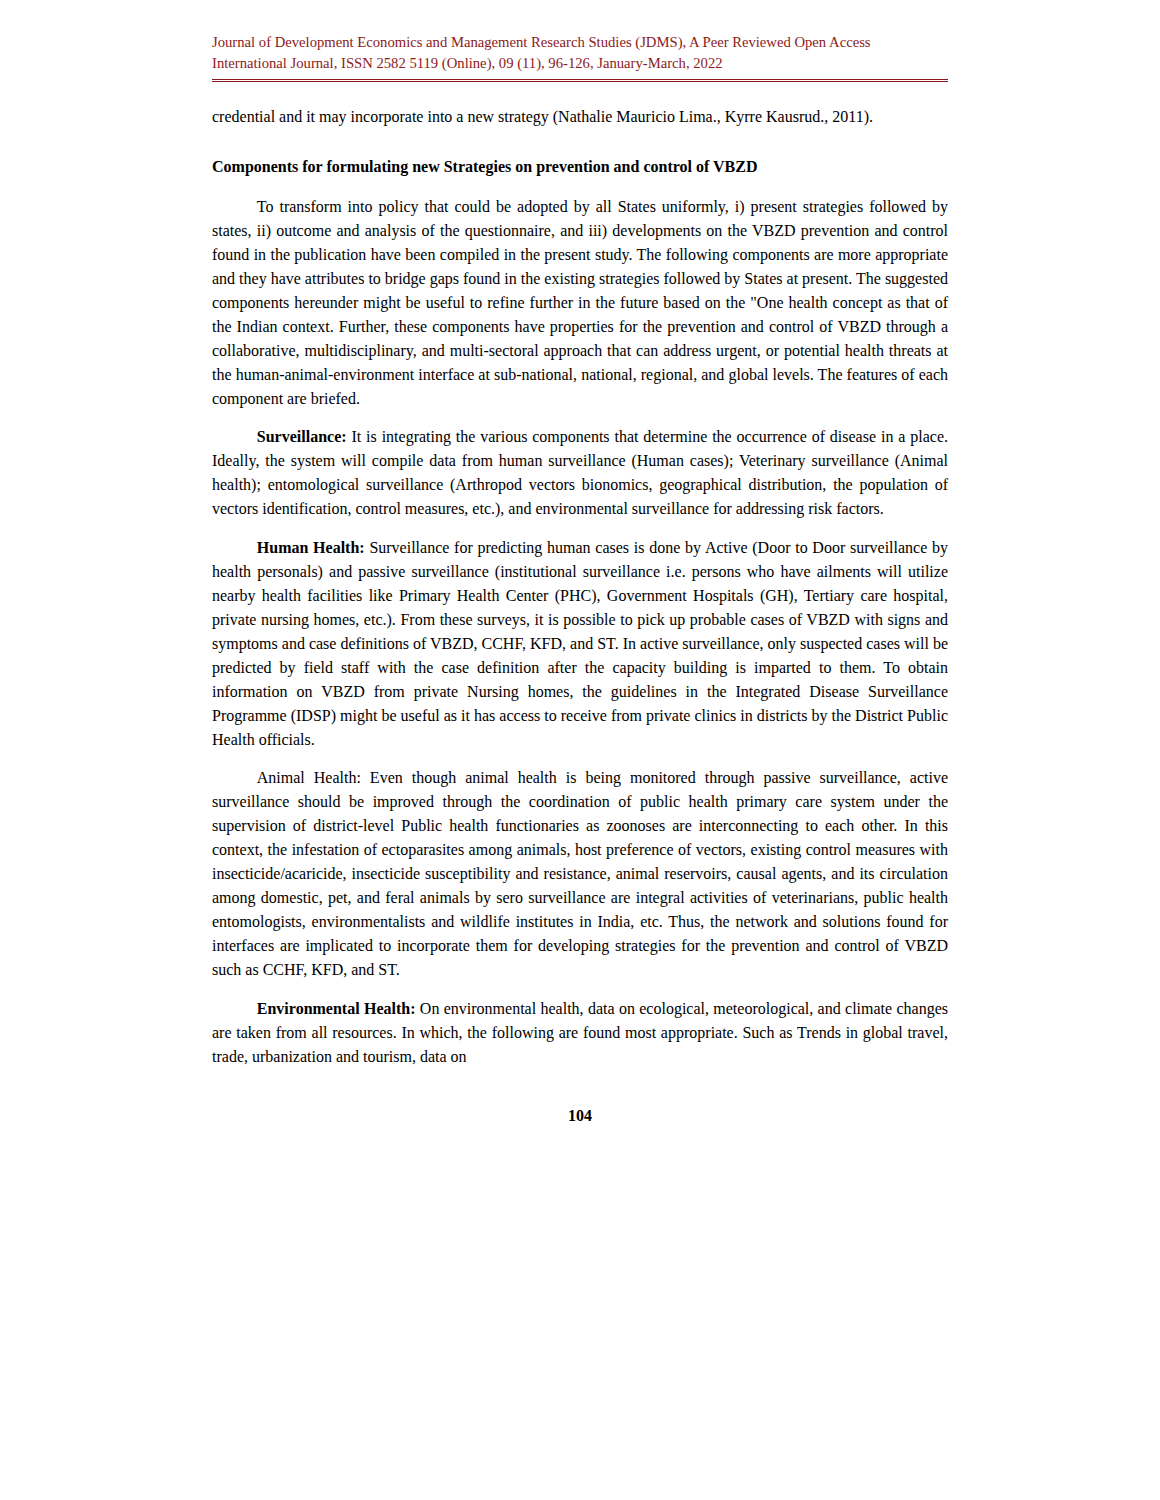Journal of Development Economics and Management Research Studies (JDMS), A Peer Reviewed Open Access International Journal, ISSN 2582 5119 (Online), 09 (11), 96-126, January-March, 2022
credential and it may incorporate into a new strategy (Nathalie Mauricio Lima., Kyrre Kausrud., 2011).
Components for formulating new Strategies on prevention and control of VBZD
To transform into policy that could be adopted by all States uniformly, i) present strategies followed by states, ii) outcome and analysis of the questionnaire, and iii) developments on the VBZD prevention and control found in the publication have been compiled in the present study. The following components are more appropriate and they have attributes to bridge gaps found in the existing strategies followed by States at present. The suggested components hereunder might be useful to refine further in the future based on the "One health concept as that of the Indian context. Further, these components have properties for the prevention and control of VBZD through a collaborative, multidisciplinary, and multi-sectoral approach that can address urgent, or potential health threats at the human-animal-environment interface at sub-national, national, regional, and global levels. The features of each component are briefed.
Surveillance: It is integrating the various components that determine the occurrence of disease in a place. Ideally, the system will compile data from human surveillance (Human cases); Veterinary surveillance (Animal health); entomological surveillance (Arthropod vectors bionomics, geographical distribution, the population of vectors identification, control measures, etc.), and environmental surveillance for addressing risk factors.
Human Health: Surveillance for predicting human cases is done by Active (Door to Door surveillance by health personals) and passive surveillance (institutional surveillance i.e. persons who have ailments will utilize nearby health facilities like Primary Health Center (PHC), Government Hospitals (GH), Tertiary care hospital, private nursing homes, etc.). From these surveys, it is possible to pick up probable cases of VBZD with signs and symptoms and case definitions of VBZD, CCHF, KFD, and ST. In active surveillance, only suspected cases will be predicted by field staff with the case definition after the capacity building is imparted to them. To obtain information on VBZD from private Nursing homes, the guidelines in the Integrated Disease Surveillance Programme (IDSP) might be useful as it has access to receive from private clinics in districts by the District Public Health officials.
Animal Health: Even though animal health is being monitored through passive surveillance, active surveillance should be improved through the coordination of public health primary care system under the supervision of district-level Public health functionaries as zoonoses are interconnecting to each other. In this context, the infestation of ectoparasites among animals, host preference of vectors, existing control measures with insecticide/acaricide, insecticide susceptibility and resistance, animal reservoirs, causal agents, and its circulation among domestic, pet, and feral animals by sero surveillance are integral activities of veterinarians, public health entomologists, environmentalists and wildlife institutes in India, etc. Thus, the network and solutions found for interfaces are implicated to incorporate them for developing strategies for the prevention and control of VBZD such as CCHF, KFD, and ST.
Environmental Health: On environmental health, data on ecological, meteorological, and climate changes are taken from all resources. In which, the following are found most appropriate. Such as Trends in global travel, trade, urbanization and tourism, data on
104